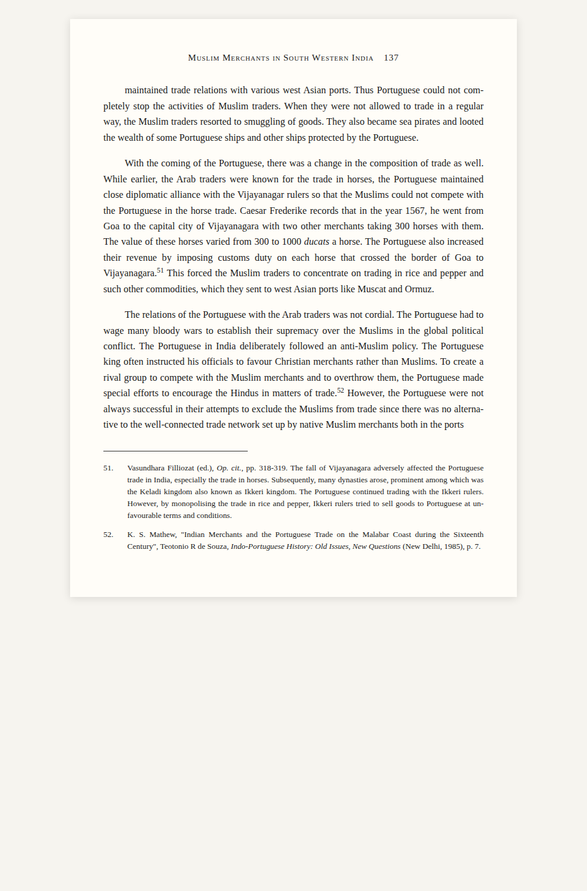Muslim Merchants in South Western India 137
maintained trade relations with various west Asian ports. Thus Portuguese could not completely stop the activities of Muslim traders. When they were not allowed to trade in a regular way, the Muslim traders resorted to smuggling of goods. They also became sea pirates and looted the wealth of some Portuguese ships and other ships protected by the Portuguese.
With the coming of the Portuguese, there was a change in the composition of trade as well. While earlier, the Arab traders were known for the trade in horses, the Portuguese maintained close diplomatic alliance with the Vijayanagar rulers so that the Muslims could not compete with the Portuguese in the horse trade. Caesar Frederike records that in the year 1567, he went from Goa to the capital city of Vijayanagara with two other merchants taking 300 horses with them. The value of these horses varied from 300 to 1000 ducats a horse. The Portuguese also increased their revenue by imposing customs duty on each horse that crossed the border of Goa to Vijayanagara.51 This forced the Muslim traders to concentrate on trading in rice and pepper and such other commodities, which they sent to west Asian ports like Muscat and Ormuz.
The relations of the Portuguese with the Arab traders was not cordial. The Portuguese had to wage many bloody wars to establish their supremacy over the Muslims in the global political conflict. The Portuguese in India deliberately followed an anti-Muslim policy. The Portuguese king often instructed his officials to favour Christian merchants rather than Muslims. To create a rival group to compete with the Muslim merchants and to overthrow them, the Portuguese made special efforts to encourage the Hindus in matters of trade.52 However, the Portuguese were not always successful in their attempts to exclude the Muslims from trade since there was no alternative to the well-connected trade network set up by native Muslim merchants both in the ports
51. Vasundhara Filliozat (ed.), Op. cit., pp. 318-319. The fall of Vijayanagara adversely affected the Portuguese trade in India, especially the trade in horses. Subsequently, many dynasties arose, prominent among which was the Keladi kingdom also known as Ikkeri kingdom. The Portuguese continued trading with the Ikkeri rulers. However, by monopolising the trade in rice and pepper, Ikkeri rulers tried to sell goods to Portuguese at unfavourable terms and conditions.
52. K. S. Mathew, "Indian Merchants and the Portuguese Trade on the Malabar Coast during the Sixteenth Century", Teotonio R de Souza, Indo-Portuguese History: Old Issues, New Questions (New Delhi, 1985), p. 7.